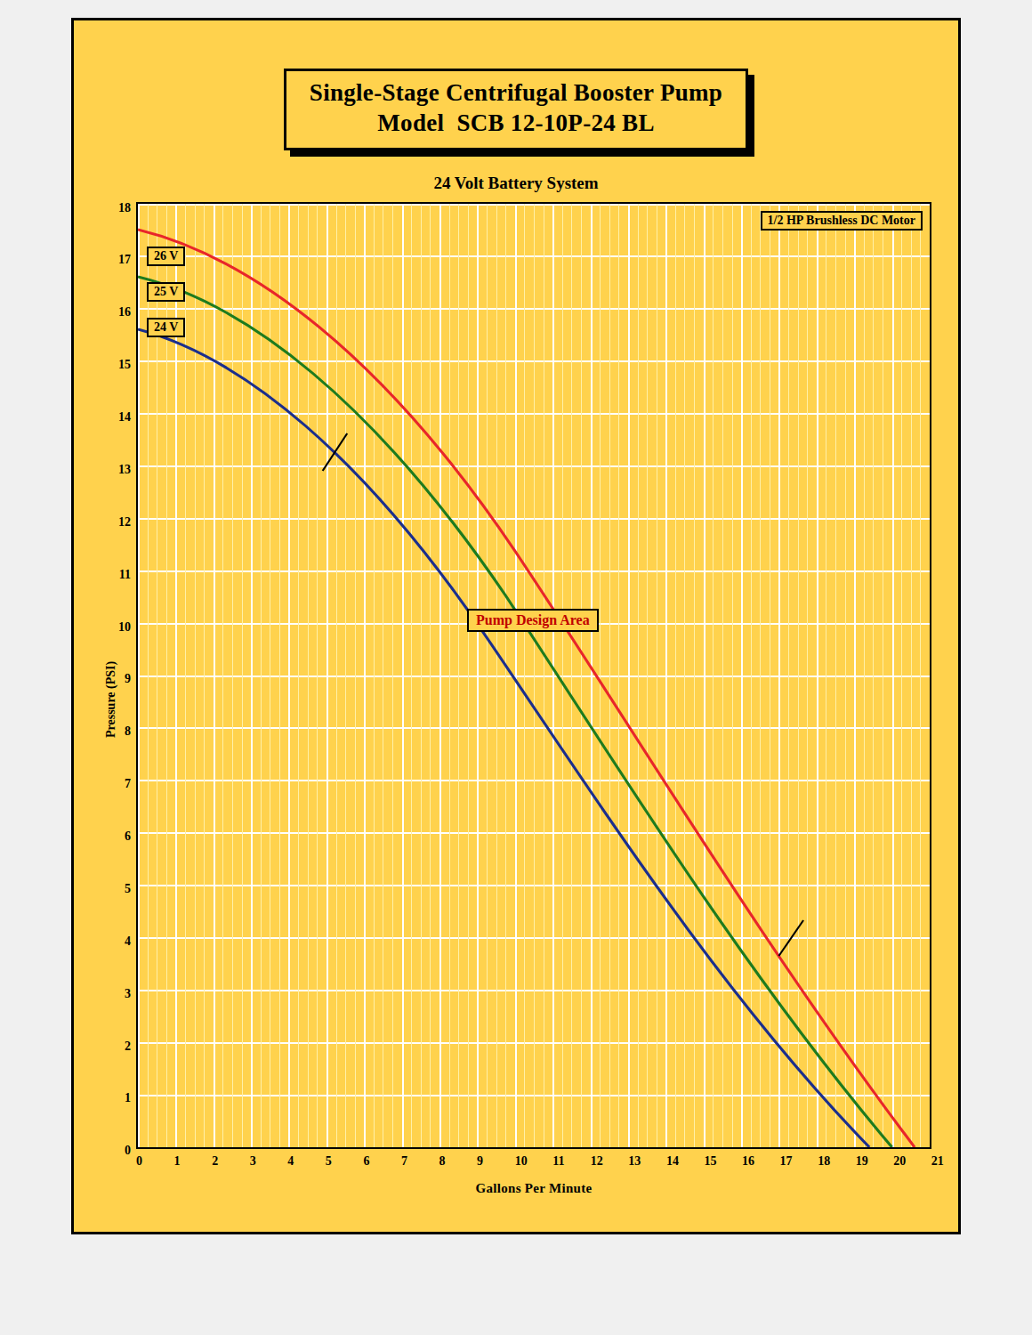Single-Stage Centrifugal Booster Pump
Model SCB 12-10P-24 BL
24 Volt Battery System
Pressure (PSI)
1817161514 131211109 87654 3210
26 V (red) : 17.5 psi @0 gpm → 0 psi @20.6 gpm
1/2 HP Brushless DC Motor
26 V
25 V
24 V
Pump Design Area
01234 56789 1011121314 1516171819 2021
Gallons Per Minute